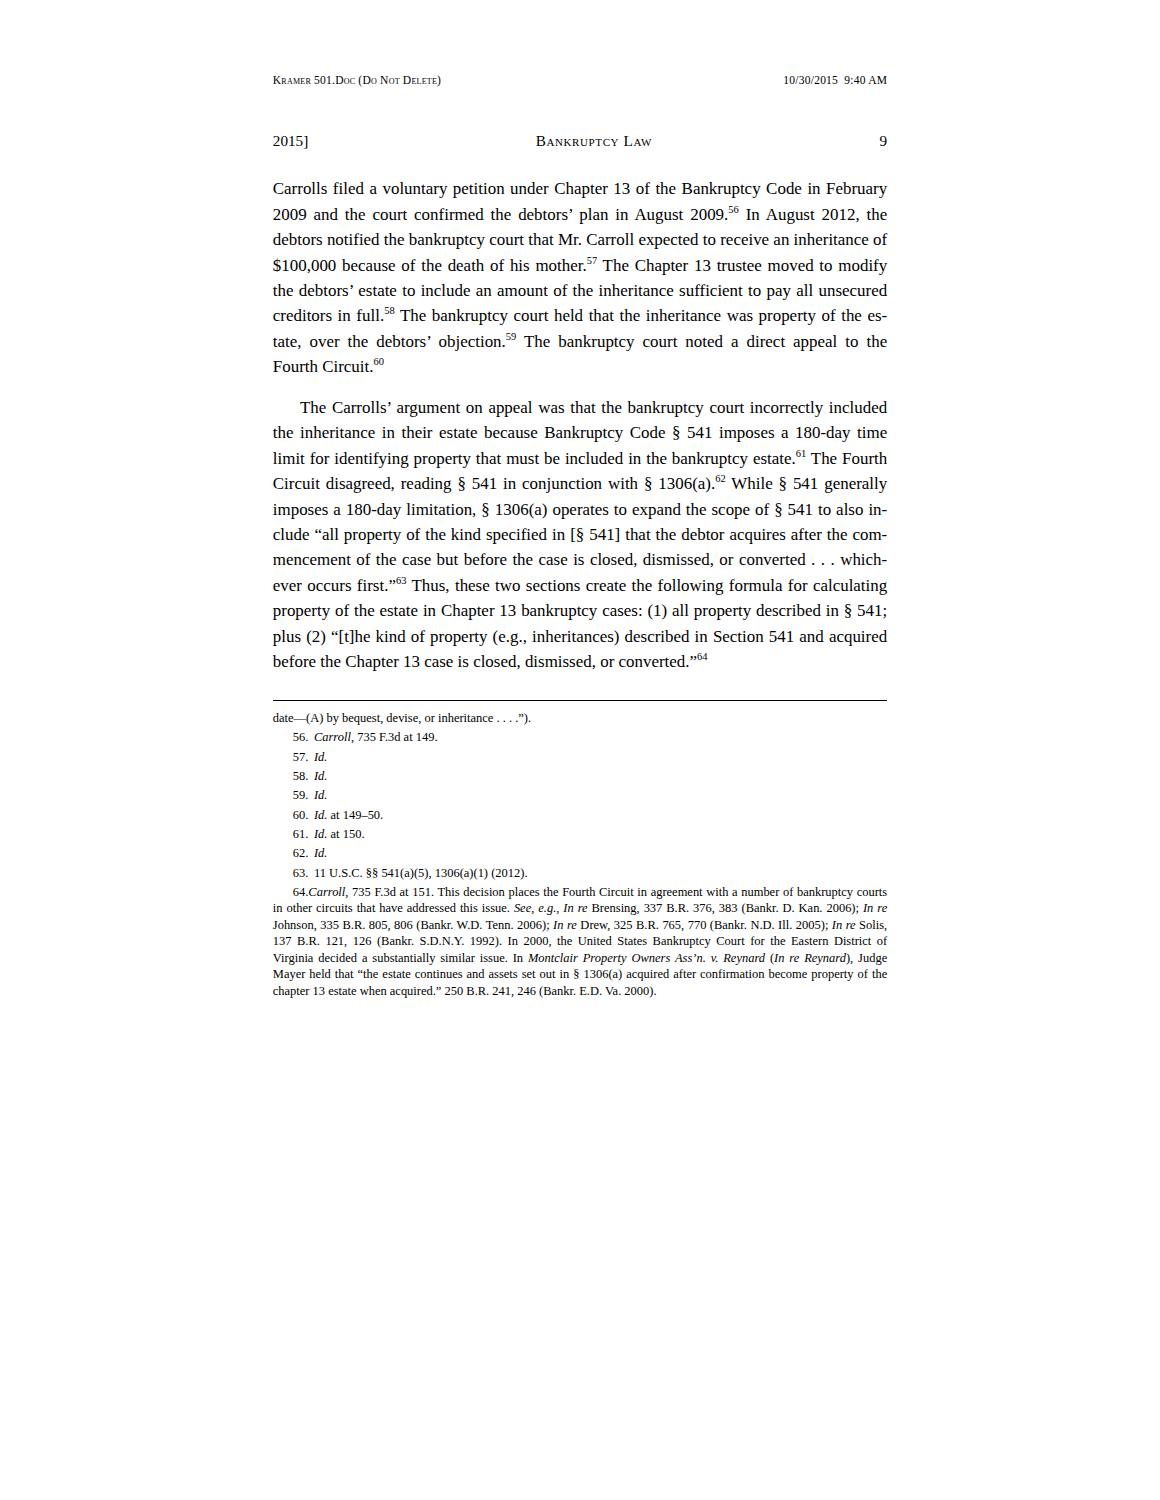Kramer 501.Doc (Do Not Delete) 10/30/2015 9:40 AM
2015] Bankruptcy Law 9
Carrolls filed a voluntary petition under Chapter 13 of the Bankruptcy Code in February 2009 and the court confirmed the debtors’ plan in August 2009.56 In August 2012, the debtors notified the bankruptcy court that Mr. Carroll expected to receive an inheritance of $100,000 because of the death of his mother.57 The Chapter 13 trustee moved to modify the debtors’ estate to include an amount of the inheritance sufficient to pay all unsecured creditors in full.58 The bankruptcy court held that the inheritance was property of the estate, over the debtors’ objection.59 The bankruptcy court noted a direct appeal to the Fourth Circuit.60
The Carrolls’ argument on appeal was that the bankruptcy court incorrectly included the inheritance in their estate because Bankruptcy Code § 541 imposes a 180-day time limit for identifying property that must be included in the bankruptcy estate.61 The Fourth Circuit disagreed, reading § 541 in conjunction with § 1306(a).62 While § 541 generally imposes a 180-day limitation, § 1306(a) operates to expand the scope of § 541 to also include “all property of the kind specified in [§ 541] that the debtor acquires after the commencement of the case but before the case is closed, dismissed, or converted . . . whichever occurs first.”63 Thus, these two sections create the following formula for calculating property of the estate in Chapter 13 bankruptcy cases: (1) all property described in § 541; plus (2) “[t]he kind of property (e.g., inheritances) described in Section 541 and acquired before the Chapter 13 case is closed, dismissed, or converted.”64
date—(A) by bequest, devise, or inheritance . . . .”).
56. Carroll, 735 F.3d at 149.
57. Id.
58. Id.
59. Id.
60. Id. at 149–50.
61. Id. at 150.
62. Id.
63. 11 U.S.C. §§ 541(a)(5), 1306(a)(1) (2012).
64. Carroll, 735 F.3d at 151. This decision places the Fourth Circuit in agreement with a number of bankruptcy courts in other circuits that have addressed this issue. See, e.g., In re Brensing, 337 B.R. 376, 383 (Bankr. D. Kan. 2006); In re Johnson, 335 B.R. 805, 806 (Bankr. W.D. Tenn. 2006); In re Drew, 325 B.R. 765, 770 (Bankr. N.D. Ill. 2005); In re Solis, 137 B.R. 121, 126 (Bankr. S.D.N.Y. 1992). In 2000, the United States Bankruptcy Court for the Eastern District of Virginia decided a substantially similar issue. In Montclair Property Owners Ass’n. v. Reynard (In re Reynard), Judge Mayer held that “the estate continues and assets set out in § 1306(a) acquired after confirmation become property of the chapter 13 estate when acquired.” 250 B.R. 241, 246 (Bankr. E.D. Va. 2000).